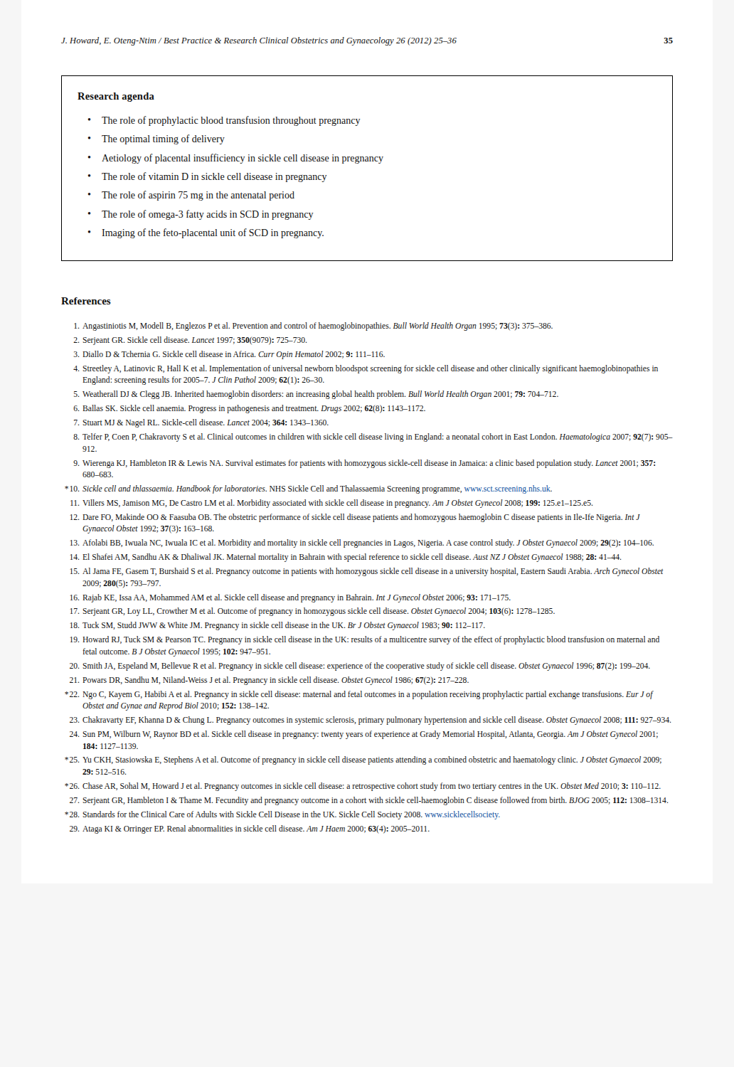J. Howard, E. Oteng-Ntim / Best Practice & Research Clinical Obstetrics and Gynaecology 26 (2012) 25–36 35
Research agenda
The role of prophylactic blood transfusion throughout pregnancy
The optimal timing of delivery
Aetiology of placental insufficiency in sickle cell disease in pregnancy
The role of vitamin D in sickle cell disease in pregnancy
The role of aspirin 75 mg in the antenatal period
The role of omega-3 fatty acids in SCD in pregnancy
Imaging of the feto-placental unit of SCD in pregnancy.
References
1. Angastiniotis M, Modell B, Englezos P et al. Prevention and control of haemoglobinopathies. Bull World Health Organ 1995; 73(3): 375–386.
2. Serjeant GR. Sickle cell disease. Lancet 1997; 350(9079): 725–730.
3. Diallo D & Tchernia G. Sickle cell disease in Africa. Curr Opin Hematol 2002; 9: 111–116.
4. Streetley A, Latinovic R, Hall K et al. Implementation of universal newborn bloodspot screening for sickle cell disease and other clinically significant haemoglobinopathies in England: screening results for 2005–7. J Clin Pathol 2009; 62(1): 26–30.
5. Weatherall DJ & Clegg JB. Inherited haemoglobin disorders: an increasing global health problem. Bull World Health Organ 2001; 79: 704–712.
6. Ballas SK. Sickle cell anaemia. Progress in pathogenesis and treatment. Drugs 2002; 62(8): 1143–1172.
7. Stuart MJ & Nagel RL. Sickle-cell disease. Lancet 2004; 364: 1343–1360.
8. Telfer P, Coen P, Chakravorty S et al. Clinical outcomes in children with sickle cell disease living in England: a neonatal cohort in East London. Haematologica 2007; 92(7): 905–912.
9. Wierenga KJ, Hambleton IR & Lewis NA. Survival estimates for patients with homozygous sickle-cell disease in Jamaica: a clinic based population study. Lancet 2001; 357: 680–683.
*10. Sickle cell and thlassaemia. Handbook for laboratories. NHS Sickle Cell and Thalassaemia Screening programme, www.sct.screening.nhs.uk.
11. Villers MS, Jamison MG, De Castro LM et al. Morbidity associated with sickle cell disease in pregnancy. Am J Obstet Gynecol 2008; 199: 125.e1–125.e5.
12. Dare FO, Makinde OO & Faasuba OB. The obstetric performance of sickle cell disease patients and homozygous haemoglobin C disease patients in Ile-Ife Nigeria. Int J Gynaecol Obstet 1992; 37(3): 163–168.
13. Afolabi BB, Iwuala NC, Iwuala IC et al. Morbidity and mortality in sickle cell pregnancies in Lagos, Nigeria. A case control study. J Obstet Gynaecol 2009; 29(2): 104–106.
14. El Shafei AM, Sandhu AK & Dhaliwal JK. Maternal mortality in Bahrain with special reference to sickle cell disease. Aust NZ J Obstet Gynaecol 1988; 28: 41–44.
15. Al Jama FE, Gasem T, Burshaid S et al. Pregnancy outcome in patients with homozygous sickle cell disease in a university hospital, Eastern Saudi Arabia. Arch Gynecol Obstet 2009; 280(5): 793–797.
16. Rajab KE, Issa AA, Mohammed AM et al. Sickle cell disease and pregnancy in Bahrain. Int J Gynecol Obstet 2006; 93: 171–175.
17. Serjeant GR, Loy LL, Crowther M et al. Outcome of pregnancy in homozygous sickle cell disease. Obstet Gynaecol 2004; 103(6): 1278–1285.
18. Tuck SM, Studd JWW & White JM. Pregnancy in sickle cell disease in the UK. Br J Obstet Gynaecol 1983; 90: 112–117.
19. Howard RJ, Tuck SM & Pearson TC. Pregnancy in sickle cell disease in the UK: results of a multicentre survey of the effect of prophylactic blood transfusion on maternal and fetal outcome. B J Obstet Gynaecol 1995; 102: 947–951.
20. Smith JA, Espeland M, Bellevue R et al. Pregnancy in sickle cell disease: experience of the cooperative study of sickle cell disease. Obstet Gynaecol 1996; 87(2): 199–204.
21. Powars DR, Sandhu M, Niland-Weiss J et al. Pregnancy in sickle cell disease. Obstet Gynecol 1986; 67(2): 217–228.
*22. Ngo C, Kayem G, Habibi A et al. Pregnancy in sickle cell disease: maternal and fetal outcomes in a population receiving prophylactic partial exchange transfusions. Eur J of Obstet and Gynae and Reprod Biol 2010; 152: 138–142.
23. Chakravarty EF, Khanna D & Chung L. Pregnancy outcomes in systemic sclerosis, primary pulmonary hypertension and sickle cell disease. Obstet Gynaecol 2008; 111: 927–934.
24. Sun PM, Wilburn W, Raynor BD et al. Sickle cell disease in pregnancy: twenty years of experience at Grady Memorial Hospital, Atlanta, Georgia. Am J Obstet Gynecol 2001; 184: 1127–1139.
*25. Yu CKH, Stasiowska E, Stephens A et al. Outcome of pregnancy in sickle cell disease patients attending a combined obstetric and haematology clinic. J Obstet Gynaecol 2009; 29: 512–516.
*26. Chase AR, Sohal M, Howard J et al. Pregnancy outcomes in sickle cell disease: a retrospective cohort study from two tertiary centres in the UK. Obstet Med 2010; 3: 110–112.
27. Serjeant GR, Hambleton I & Thame M. Fecundity and pregnancy outcome in a cohort with sickle cell-haemoglobin C disease followed from birth. BJOG 2005; 112: 1308–1314.
*28. Standards for the Clinical Care of Adults with Sickle Cell Disease in the UK. Sickle Cell Society 2008. www.sicklecellsociety.
29. Ataga KI & Orringer EP. Renal abnormalities in sickle cell disease. Am J Haem 2000; 63(4): 2005–2011.